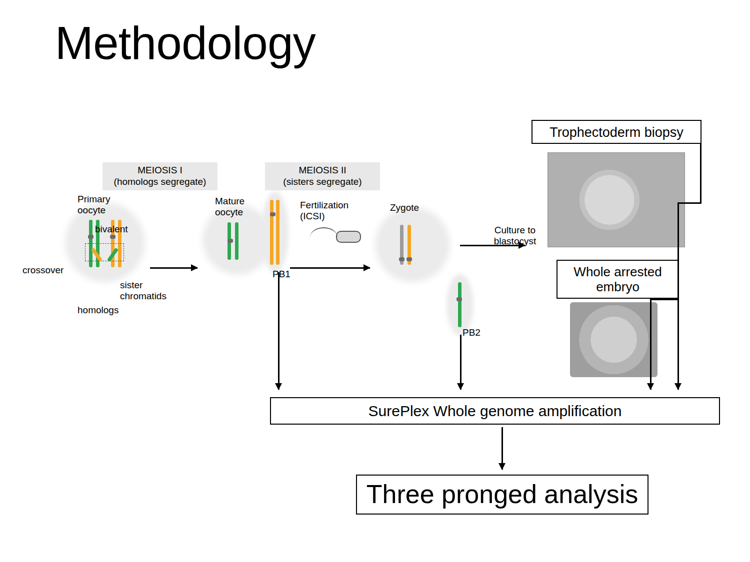Methodology
MEIOSIS I
(homologs segregate)
MEIOSIS II
(sisters segregate)
Primary
oocyte
Mature
oocyte
Fertilization
(ICSI)
Zygote
bivalent
crossover
sister
chromatids
homologs
PB1
PB2
Culture to
blastocyst
Trophectoderm biopsy
Whole arrested
embryo
SurePlex Whole genome amplification
Three pronged analysis